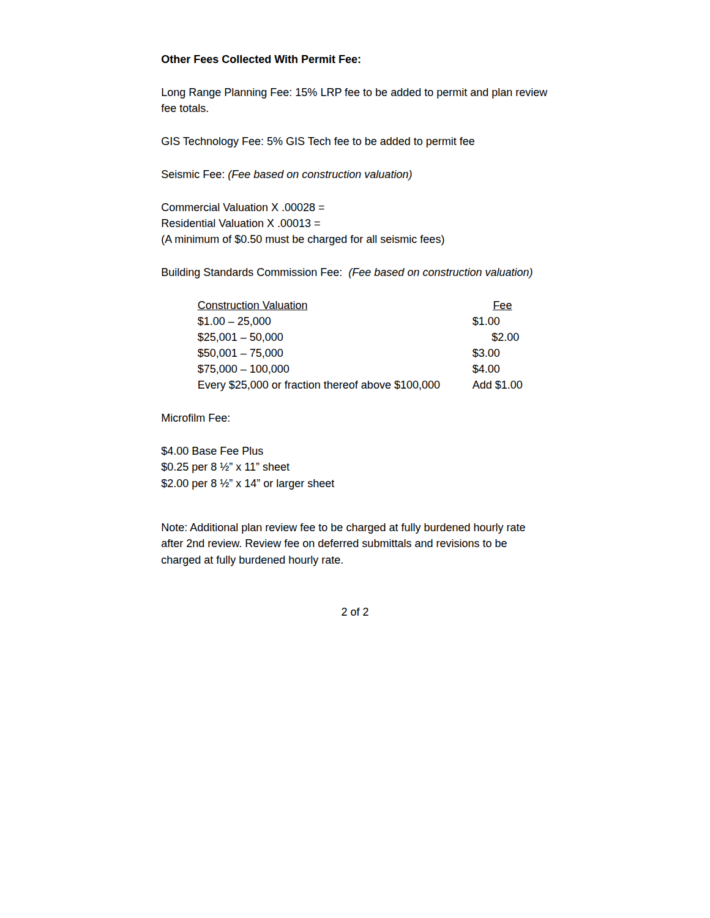Other Fees Collected With Permit Fee:
Long Range Planning Fee: 15% LRP fee to be added to permit and plan review fee totals.
GIS Technology Fee: 5% GIS Tech fee to be added to permit fee
Seismic Fee: (Fee based on construction valuation)
Commercial Valuation X .00028 = Residential Valuation X .00013 = (A minimum of $0.50 must be charged for all seismic fees)
Building Standards Commission Fee: (Fee based on construction valuation)
| Construction Valuation | Fee |
| --- | --- |
| $1.00 – 25,000 | $1.00 |
| $25,001 – 50,000 | $2.00 |
| $50,001 – 75,000 | $3.00 |
| $75,000 – 100,000 | $4.00 |
| Every $25,000 or fraction thereof above $100,000 | Add $1.00 |
Microfilm Fee:
$4.00 Base Fee Plus $0.25 per 8 ½” x 11” sheet $2.00 per 8 ½” x 14” or larger sheet
Note: Additional plan review fee to be charged at fully burdened hourly rate after 2nd review. Review fee on deferred submittals and revisions to be charged at fully burdened hourly rate.
2 of 2